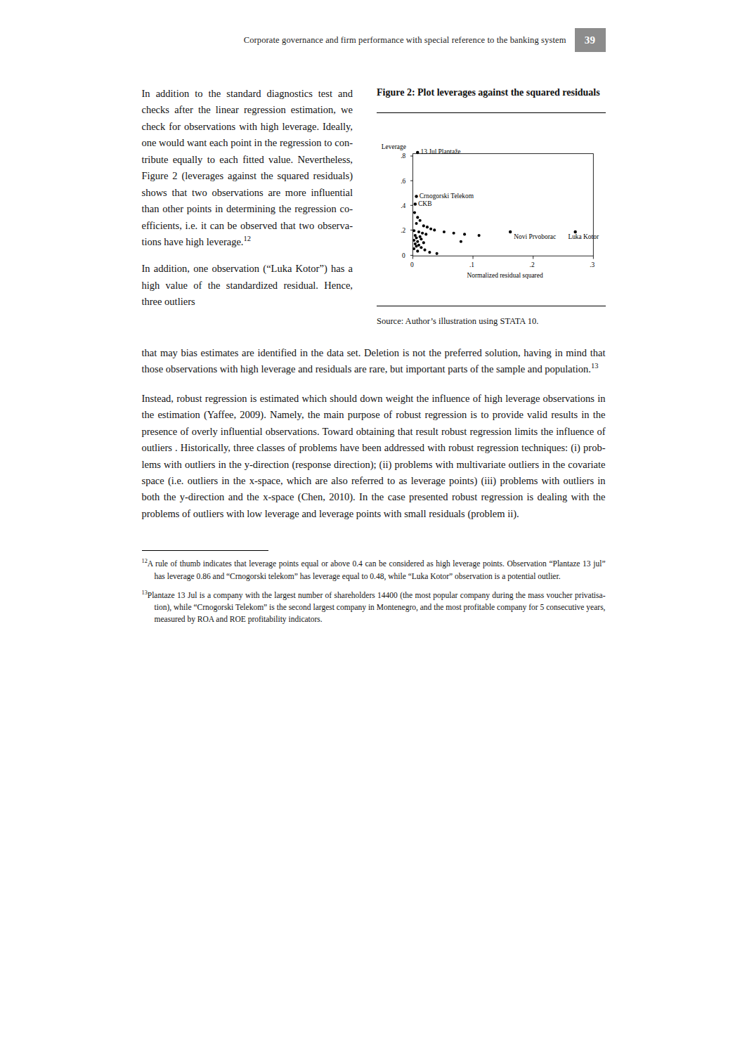Corporate governance and firm performance with special reference to the banking system
39
In addition to the standard diagnostics test and checks after the linear regression estimation, we check for observations with high leverage. Ideally, one would want each point in the regression to contribute equally to each fitted value. Nevertheless, Figure 2 (leverages against the squared residuals) shows that two observations are more influential than other points in determining the regression coefficients, i.e. it can be observed that two observations have high leverage.12
In addition, one observation (“Luka Kotor”) has a high value of the standardized residual. Hence, three outliers
Figure 2: Plot leverages against the squared residuals
Leverage .8 .6 .4 .2 0 0 .1 .2 .3 Normalized residual squared 13 Jul Plantaže Crnogorski Telekom CKB Novi Prvoborac Luka Kotor
Source: Author’s illustration using STATA 10.
that may bias estimates are identified in the data set. Deletion is not the preferred solution, having in mind that those observations with high leverage and residuals are rare, but important parts of the sample and population.13
Instead, robust regression is estimated which should down weight the influence of high leverage observations in the estimation (Yaffee, 2009). Namely, the main purpose of robust regression is to provide valid results in the presence of overly influential observations. Toward obtaining that result robust regression limits the influence of outliers . Historically, three classes of problems have been addressed with robust regression techniques: (i) problems with outliers in the y-direction (response direction); (ii) problems with multivariate outliers in the covariate space (i.e. outliers in the x-space, which are also referred to as leverage points) (iii) problems with outliers in both the y-direction and the x-space (Chen, 2010). In the case presented robust regression is dealing with the problems of outliers with low leverage and leverage points with small residuals (problem ii).
12A rule of thumb indicates that leverage points equal or above 0.4 can be considered as high leverage points. Observation “Plantaze 13 jul” has leverage 0.86 and “Crnogorski telekom” has leverage equal to 0.48, while “Luka Kotor” observation is a potential outlier.
13Plantaze 13 Jul is a company with the largest number of shareholders 14400 (the most popular company during the mass voucher privatisation), while “Crnogorski Telekom” is the second largest company in Montenegro, and the most profitable company for 5 consecutive years, measured by ROA and ROE profitability indicators.